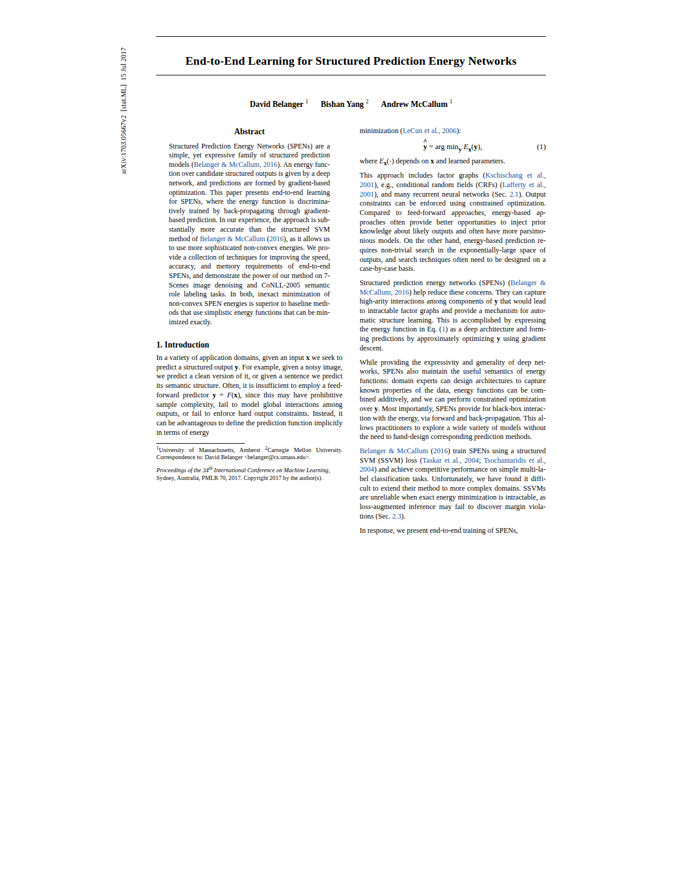arXiv:1703.05667v2 [stat.ML] 15 Jul 2017
End-to-End Learning for Structured Prediction Energy Networks
David Belanger 1 Bishan Yang 2 Andrew McCallum 1
Abstract
Structured Prediction Energy Networks (SPENs) are a simple, yet expressive family of structured prediction models (Belanger & McCallum, 2016). An energy function over candidate structured outputs is given by a deep network, and predictions are formed by gradient-based optimization. This paper presents end-to-end learning for SPENs, where the energy function is discriminatively trained by back-propagating through gradient-based prediction. In our experience, the approach is substantially more accurate than the structured SVM method of Belanger & McCallum (2016), as it allows us to use more sophisticated non-convex energies. We provide a collection of techniques for improving the speed, accuracy, and memory requirements of end-to-end SPENs, and demonstrate the power of our method on 7-Scenes image denoising and CoNLL-2005 semantic role labeling tasks. In both, inexact minimization of non-convex SPEN energies is superior to baseline methods that use simplistic energy functions that can be minimized exactly.
1. Introduction
In a variety of application domains, given an input x we seek to predict a structured output y. For example, given a noisy image, we predict a clean version of it, or given a sentence we predict its semantic structure. Often, it is insufficient to employ a feed-forward predictor y = F(x), since this may have prohibitive sample complexity, fail to model global interactions among outputs, or fail to enforce hard output constraints. Instead, it can be advantageous to define the prediction function implicitly in terms of energy
1University of Massachusetts, Amherst 2Carnegie Mellon University. Correspondence to: David Belanger <belanger@cs.umass.edu>.
Proceedings of the 34th International Conference on Machine Learning, Sydney, Australia, PMLR 70, 2017. Copyright 2017 by the author(s).
minimization (LeCun et al., 2006):
y = arg miny Ex(y), (1)
where Ex(·) depends on x and learned parameters.
This approach includes factor graphs (Kschischang et al., 2001), e.g., conditional random fields (CRFs) (Lafferty et al., 2001), and many recurrent neural networks (Sec. 2.1). Output constraints can be enforced using constrained optimization. Compared to feed-forward approaches, energy-based approaches often provide better opportunities to inject prior knowledge about likely outputs and often have more parsimonious models. On the other hand, energy-based prediction requires non-trivial search in the exponentially-large space of outputs, and search techniques often need to be designed on a case-by-case basis.
Structured prediction energy networks (SPENs) (Belanger & McCallum, 2016) help reduce these concerns. They can capture high-arity interactions among components of y that would lead to intractable factor graphs and provide a mechanism for automatic structure learning. This is accomplished by expressing the energy function in Eq. (1) as a deep architecture and forming predictions by approximately optimizing y using gradient descent.
While providing the expressivity and generality of deep networks, SPENs also maintain the useful semantics of energy functions: domain experts can design architectures to capture known properties of the data, energy functions can be combined additively, and we can perform constrained optimization over y. Most importantly, SPENs provide for black-box interaction with the energy, via forward and back-propagation. This allows practitioners to explore a wide variety of models without the need to hand-design corresponding prediction methods.
Belanger & McCallum (2016) train SPENs using a structured SVM (SSVM) loss (Taskar et al., 2004; Tsochantaridis et al., 2004) and achieve competitive performance on simple multi-label classification tasks. Unfortunately, we have found it difficult to extend their method to more complex domains. SSVMs are unreliable when exact energy minimization is intractable, as loss-augmented inference may fail to discover margin violations (Sec. 2.3).
In response, we present end-to-end training of SPENs,